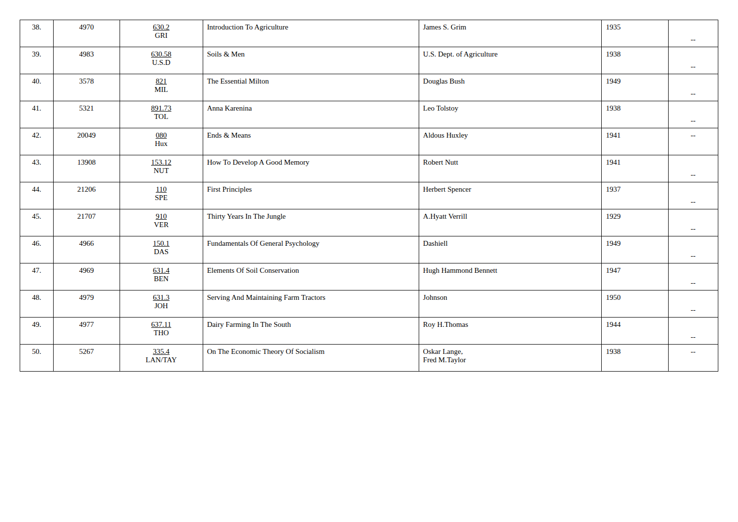| 38. | 4970 | 630.2 GRI | Introduction To Agriculture | James S. Grim | 1935 | -- |
| 39. | 4983 | 630.58 U.S.D | Soils & Men | U.S. Dept. of Agriculture | 1938 | -- |
| 40. | 3578 | 821 MIL | The Essential Milton | Douglas Bush | 1949 | -- |
| 41. | 5321 | 891.73 TOL | Anna Karenina | Leo Tolstoy | 1938 | -- |
| 42. | 20049 | 080 Hux | Ends & Means | Aldous Huxley | 1941 | -- |
| 43. | 13908 | 153.12 NUT | How To Develop A Good Memory | Robert Nutt | 1941 | -- |
| 44. | 21206 | 110 SPE | First Principles | Herbert Spencer | 1937 | -- |
| 45. | 21707 | 910 VER | Thirty Years In The Jungle | A.Hyatt Verrill | 1929 | -- |
| 46. | 4966 | 150.1 DAS | Fundamentals Of General Psychology | Dashiell | 1949 | -- |
| 47. | 4969 | 631.4 BEN | Elements Of Soil Conservation | Hugh Hammond Bennett | 1947 | -- |
| 48. | 4979 | 631.3 JOH | Serving And Maintaining Farm Tractors | Johnson | 1950 | -- |
| 49. | 4977 | 637.11 THO | Dairy Farming In The South | Roy H.Thomas | 1944 | -- |
| 50. | 5267 | 335.4 LAN/TAY | On The Economic Theory Of Socialism | Oskar Lange, Fred M.Taylor | 1938 | -- |